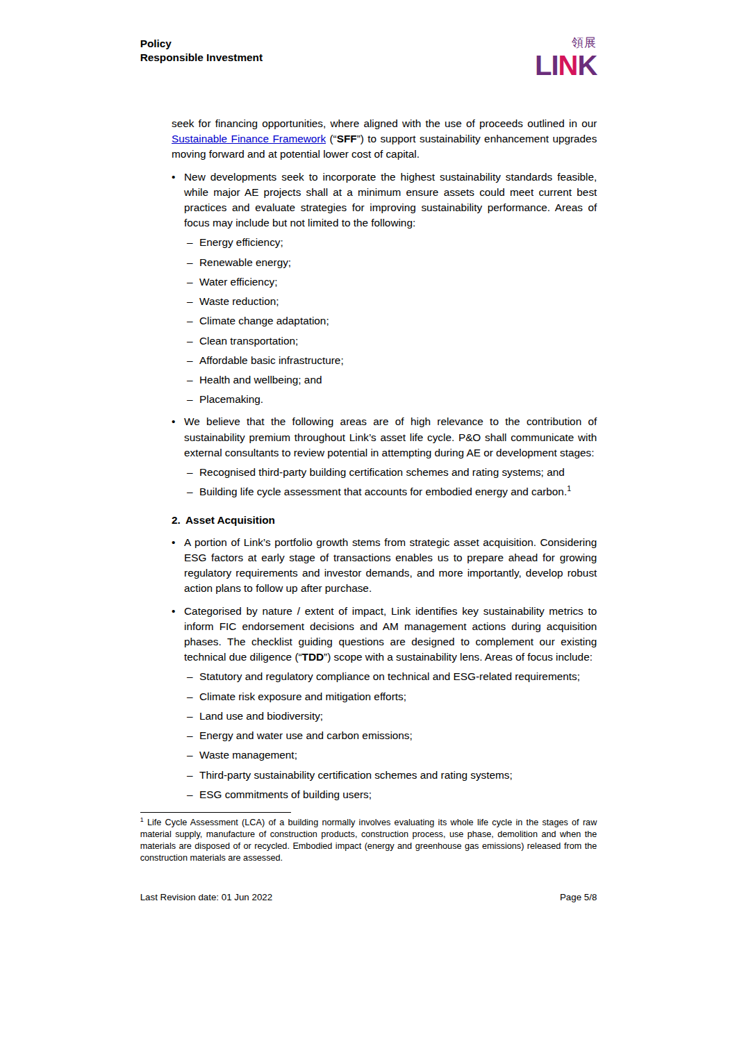Policy
Responsible Investment
領展 LINK
seek for financing opportunities, where aligned with the use of proceeds outlined in our Sustainable Finance Framework (“SFF”) to support sustainability enhancement upgrades moving forward and at potential lower cost of capital.
New developments seek to incorporate the highest sustainability standards feasible, while major AE projects shall at a minimum ensure assets could meet current best practices and evaluate strategies for improving sustainability performance. Areas of focus may include but not limited to the following:
Energy efficiency;
Renewable energy;
Water efficiency;
Waste reduction;
Climate change adaptation;
Clean transportation;
Affordable basic infrastructure;
Health and wellbeing; and
Placemaking.
We believe that the following areas are of high relevance to the contribution of sustainability premium throughout Link’s asset life cycle. P&O shall communicate with external consultants to review potential in attempting during AE or development stages:
Recognised third-party building certification schemes and rating systems; and
Building life cycle assessment that accounts for embodied energy and carbon.1
2. Asset Acquisition
A portion of Link’s portfolio growth stems from strategic asset acquisition. Considering ESG factors at early stage of transactions enables us to prepare ahead for growing regulatory requirements and investor demands, and more importantly, develop robust action plans to follow up after purchase.
Categorised by nature / extent of impact, Link identifies key sustainability metrics to inform FIC endorsement decisions and AM management actions during acquisition phases. The checklist guiding questions are designed to complement our existing technical due diligence (“TDD”) scope with a sustainability lens. Areas of focus include:
Statutory and regulatory compliance on technical and ESG-related requirements;
Climate risk exposure and mitigation efforts;
Land use and biodiversity;
Energy and water use and carbon emissions;
Waste management;
Third-party sustainability certification schemes and rating systems;
ESG commitments of building users;
1 Life Cycle Assessment (LCA) of a building normally involves evaluating its whole life cycle in the stages of raw material supply, manufacture of construction products, construction process, use phase, demolition and when the materials are disposed of or recycled. Embodied impact (energy and greenhouse gas emissions) released from the construction materials are assessed.
Last Revision date: 01 Jun 2022 Page 5/8